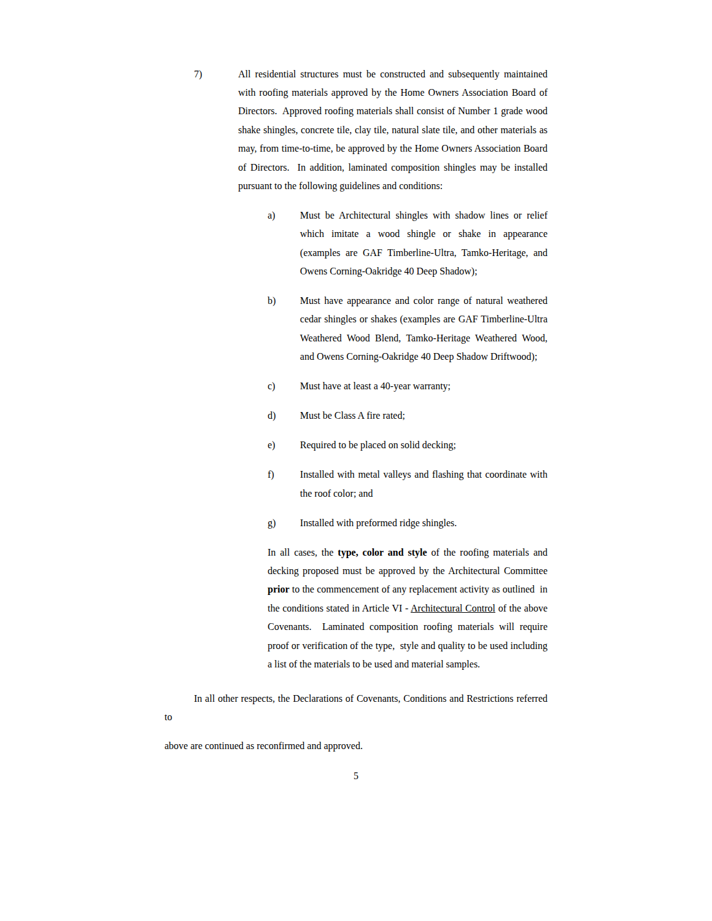7)
All residential structures must be constructed and subsequently maintained with roofing materials approved by the Home Owners Association Board of Directors. Approved roofing materials shall consist of Number 1 grade wood shake shingles, concrete tile, clay tile, natural slate tile, and other materials as may, from time-to-time, be approved by the Home Owners Association Board of Directors. In addition, laminated composition shingles may be installed pursuant to the following guidelines and conditions:
a)
Must be Architectural shingles with shadow lines or relief which imitate a wood shingle or shake in appearance (examples are GAF Timberline-Ultra, Tamko-Heritage, and Owens Corning-Oakridge 40 Deep Shadow);
b)
Must have appearance and color range of natural weathered cedar shingles or shakes (examples are GAF Timberline-Ultra Weathered Wood Blend, Tamko-Heritage Weathered Wood, and Owens Corning-Oakridge 40 Deep Shadow Driftwood);
c)
Must have at least a 40-year warranty;
d)
Must be Class A fire rated;
e)
Required to be placed on solid decking;
f)
Installed with metal valleys and flashing that coordinate with the roof color; and
g)
Installed with preformed ridge shingles.
In all cases, the type, color and style of the roofing materials and decking proposed must be approved by the Architectural Committee prior to the commencement of any replacement activity as outlined in the conditions stated in Article VI - Architectural Control of the above Covenants. Laminated composition roofing materials will require proof or verification of the type, style and quality to be used including a list of the materials to be used and material samples.
In all other respects, the Declarations of Covenants, Conditions and Restrictions referred to
above are continued as reconfirmed and approved.
5